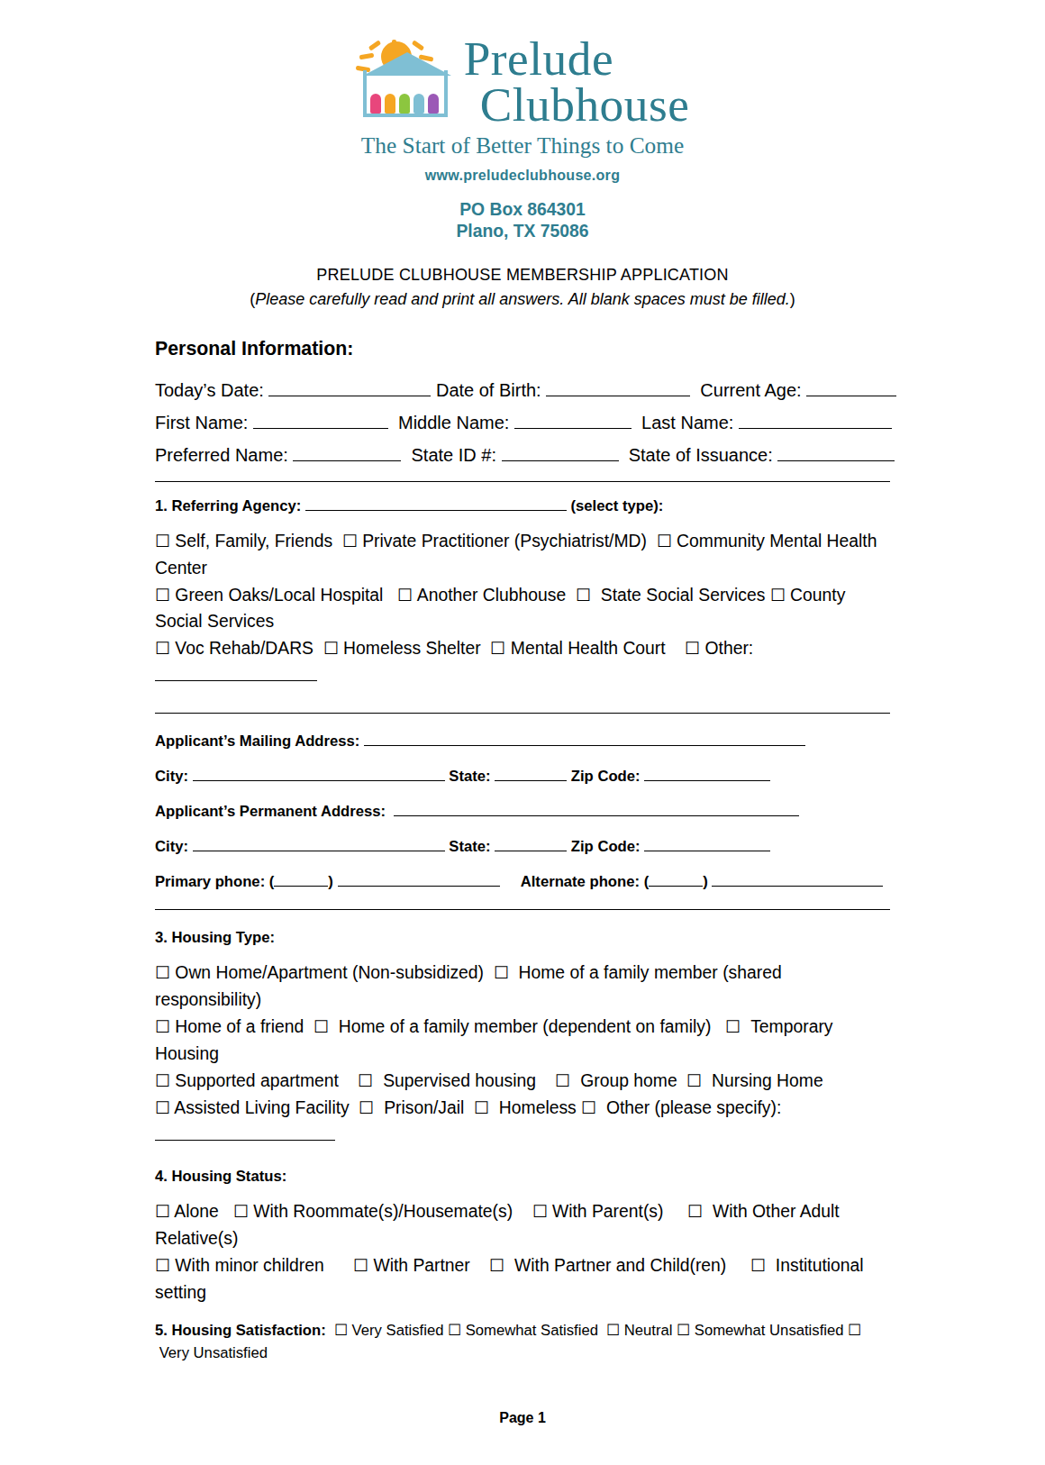Prelude
Clubhouse
The Start of Better Things to Come
www.preludeclubhouse.org
PO Box 864301
Plano, TX 75086
PRELUDE CLUBHOUSE MEMBERSHIP APPLICATION
(Please carefully read and print all answers. All blank spaces must be filled.)
Personal Information:
Today’s Date: Date of Birth: Current Age:
First Name: Middle Name: Last Name:
Preferred Name: State ID #: State of Issuance:
1. Referring Agency: (select type):
☐ Self, Family, Friends ☐ Private Practitioner (Psychiatrist/MD) ☐ Community Mental Health Center
☐ Green Oaks/Local Hospital ☐ Another Clubhouse ☐ State Social Services ☐ County Social Services
☐ Voc Rehab/DARS ☐ Homeless Shelter ☐ Mental Health Court ☐ Other:
Applicant’s Mailing Address:
City: State: Zip Code:
Applicant’s Permanent Address:
City: State: Zip Code:
Primary phone: ( ) Alternate phone: ( )
3. Housing Type:
☐ Own Home/Apartment (Non-subsidized) ☐ Home of a family member (shared responsibility)
☐ Home of a friend ☐ Home of a family member (dependent on family) ☐ Temporary Housing
☐ Supported apartment ☐ Supervised housing ☐ Group home ☐ Nursing Home
☐ Assisted Living Facility ☐ Prison/Jail ☐ Homeless ☐ Other (please specify):
4. Housing Status:
☐ Alone ☐ With Roommate(s)/Housemate(s) ☐ With Parent(s) ☐ With Other Adult Relative(s)
☐ With minor children ☐ With Partner ☐ With Partner and Child(ren) ☐ Institutional setting
5. Housing Satisfaction: ☐ Very Satisfied ☐ Somewhat Satisfied ☐ Neutral ☐ Somewhat Unsatisfied ☐ Very Unsatisfied
Page 1